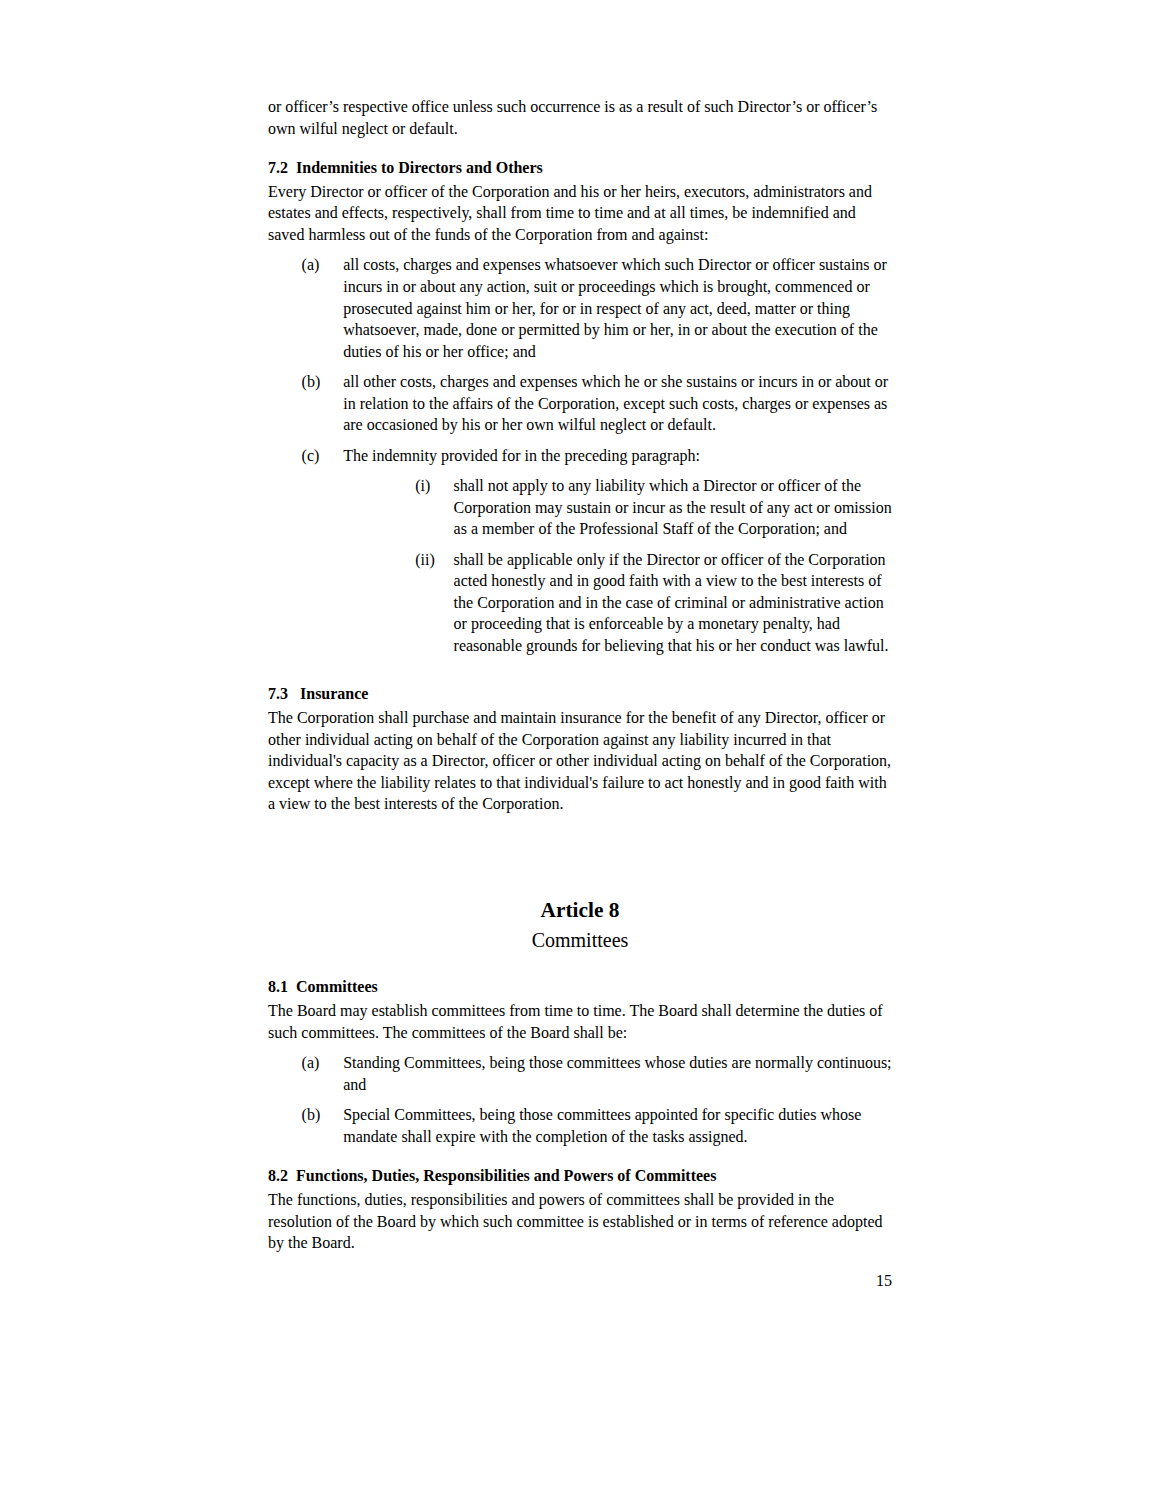or officer’s respective office unless such occurrence is as a result of such Director’s or officer’s own wilful neglect or default.
7.2 Indemnities to Directors and Others
Every Director or officer of the Corporation and his or her heirs, executors, administrators and estates and effects, respectively, shall from time to time and at all times, be indemnified and saved harmless out of the funds of the Corporation from and against:
(a)
all costs, charges and expenses whatsoever which such Director or officer sustains or incurs in or about any action, suit or proceedings which is brought, commenced or prosecuted against him or her, for or in respect of any act, deed, matter or thing whatsoever, made, done or permitted by him or her, in or about the execution of the duties of his or her office; and
(b)
all other costs, charges and expenses which he or she sustains or incurs in or about or in relation to the affairs of the Corporation, except such costs, charges or expenses as are occasioned by his or her own wilful neglect or default.
(c)
The indemnity provided for in the preceding paragraph:
(i)
shall not apply to any liability which a Director or officer of the Corporation may sustain or incur as the result of any act or omission as a member of the Professional Staff of the Corporation; and
(ii)
shall be applicable only if the Director or officer of the Corporation acted honestly and in good faith with a view to the best interests of the Corporation and in the case of criminal or administrative action or proceeding that is enforceable by a monetary penalty, had reasonable grounds for believing that his or her conduct was lawful.
7.3 Insurance
The Corporation shall purchase and maintain insurance for the benefit of any Director, officer or other individual acting on behalf of the Corporation against any liability incurred in that individual's capacity as a Director, officer or other individual acting on behalf of the Corporation, except where the liability relates to that individual's failure to act honestly and in good faith with a view to the best interests of the Corporation.
Article 8
Committees
8.1 Committees
The Board may establish committees from time to time. The Board shall determine the duties of such committees. The committees of the Board shall be:
(a)
Standing Committees, being those committees whose duties are normally continuous; and
(b)
Special Committees, being those committees appointed for specific duties whose mandate shall expire with the completion of the tasks assigned.
8.2 Functions, Duties, Responsibilities and Powers of Committees
The functions, duties, responsibilities and powers of committees shall be provided in the resolution of the Board by which such committee is established or in terms of reference adopted by the Board.
15